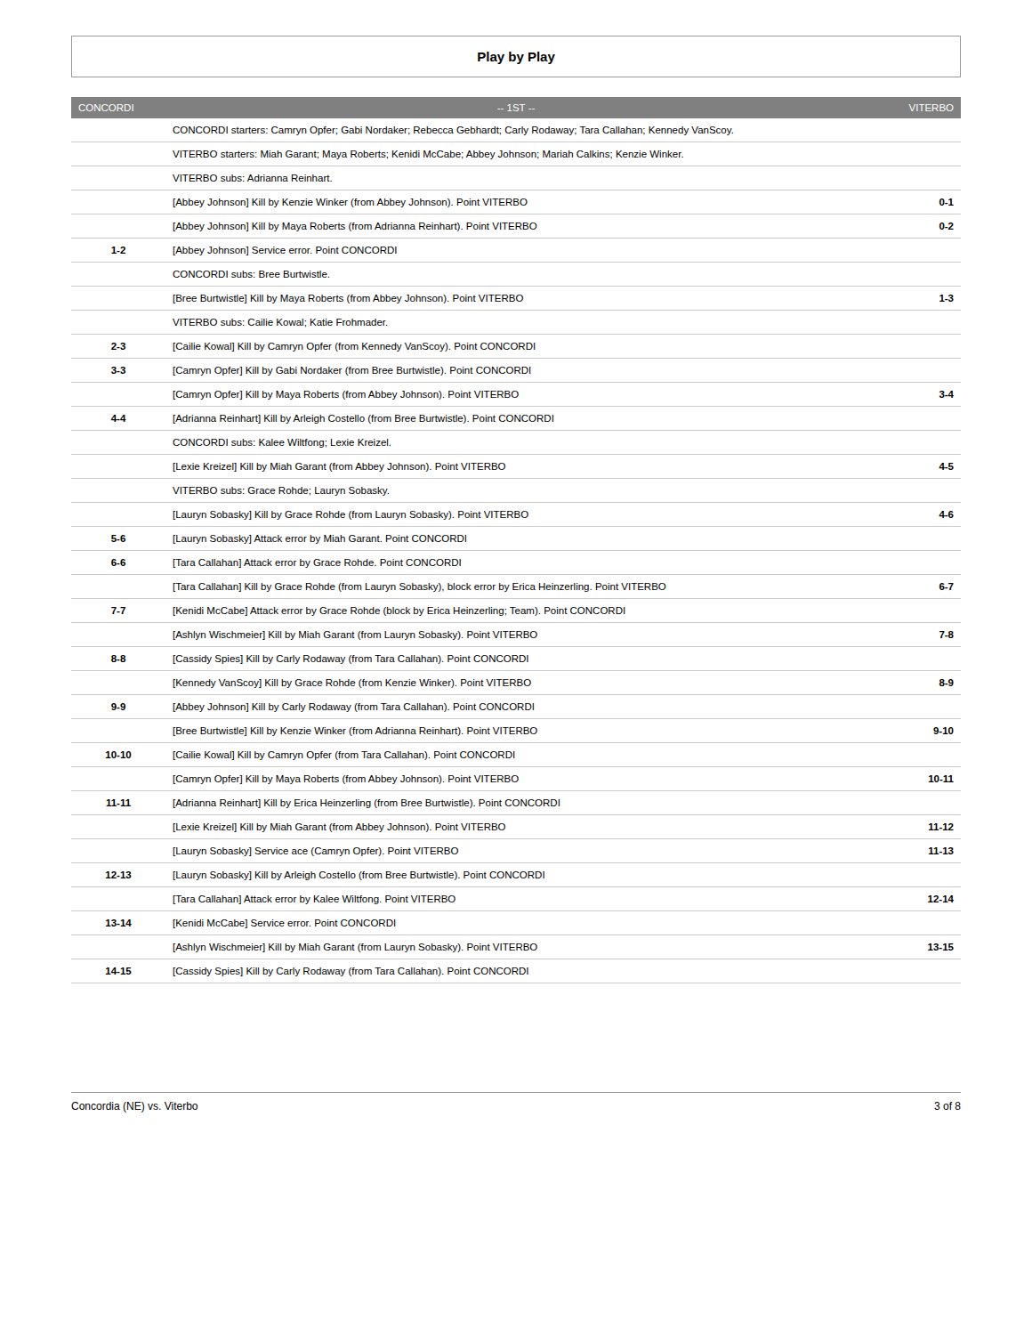Play by Play
| CONCORDI | -- 1ST -- | VITERBO |
| --- | --- | --- |
| | CONCORDI starters: Camryn Opfer; Gabi Nordaker; Rebecca Gebhardt; Carly Rodaway; Tara Callahan; Kennedy VanScoy. | |
| | VITERBO starters: Miah Garant; Maya Roberts; Kenidi McCabe; Abbey Johnson; Mariah Calkins; Kenzie Winker. | |
| | VITERBO subs: Adrianna Reinhart. | |
| | [Abbey Johnson] Kill by Kenzie Winker (from Abbey Johnson). Point VITERBO | 0-1 |
| | [Abbey Johnson] Kill by Maya Roberts (from Adrianna Reinhart). Point VITERBO | 0-2 |
| 1-2 | [Abbey Johnson] Service error. Point CONCORDI | |
| | CONCORDI subs: Bree Burtwistle. | |
| | [Bree Burtwistle] Kill by Maya Roberts (from Abbey Johnson). Point VITERBO | 1-3 |
| | VITERBO subs: Cailie Kowal; Katie Frohmader. | |
| 2-3 | [Cailie Kowal] Kill by Camryn Opfer (from Kennedy VanScoy). Point CONCORDI | |
| 3-3 | [Camryn Opfer] Kill by Gabi Nordaker (from Bree Burtwistle). Point CONCORDI | |
| | [Camryn Opfer] Kill by Maya Roberts (from Abbey Johnson). Point VITERBO | 3-4 |
| 4-4 | [Adrianna Reinhart] Kill by Arleigh Costello (from Bree Burtwistle). Point CONCORDI | |
| | CONCORDI subs: Kalee Wiltfong; Lexie Kreizel. | |
| | [Lexie Kreizel] Kill by Miah Garant (from Abbey Johnson). Point VITERBO | 4-5 |
| | VITERBO subs: Grace Rohde; Lauryn Sobasky. | |
| | [Lauryn Sobasky] Kill by Grace Rohde (from Lauryn Sobasky). Point VITERBO | 4-6 |
| 5-6 | [Lauryn Sobasky] Attack error by Miah Garant. Point CONCORDI | |
| 6-6 | [Tara Callahan] Attack error by Grace Rohde. Point CONCORDI | |
| | [Tara Callahan] Kill by Grace Rohde (from Lauryn Sobasky), block error by Erica Heinzerling. Point VITERBO | 6-7 |
| 7-7 | [Kenidi McCabe] Attack error by Grace Rohde (block by Erica Heinzerling; Team). Point CONCORDI | |
| | [Ashlyn Wischmeier] Kill by Miah Garant (from Lauryn Sobasky). Point VITERBO | 7-8 |
| 8-8 | [Cassidy Spies] Kill by Carly Rodaway (from Tara Callahan). Point CONCORDI | |
| | [Kennedy VanScoy] Kill by Grace Rohde (from Kenzie Winker). Point VITERBO | 8-9 |
| 9-9 | [Abbey Johnson] Kill by Carly Rodaway (from Tara Callahan). Point CONCORDI | |
| | [Bree Burtwistle] Kill by Kenzie Winker (from Adrianna Reinhart). Point VITERBO | 9-10 |
| 10-10 | [Cailie Kowal] Kill by Camryn Opfer (from Tara Callahan). Point CONCORDI | |
| | [Camryn Opfer] Kill by Maya Roberts (from Abbey Johnson). Point VITERBO | 10-11 |
| 11-11 | [Adrianna Reinhart] Kill by Erica Heinzerling (from Bree Burtwistle). Point CONCORDI | |
| | [Lexie Kreizel] Kill by Miah Garant (from Abbey Johnson). Point VITERBO | 11-12 |
| | [Lauryn Sobasky] Service ace (Camryn Opfer). Point VITERBO | 11-13 |
| 12-13 | [Lauryn Sobasky] Kill by Arleigh Costello (from Bree Burtwistle). Point CONCORDI | |
| | [Tara Callahan] Attack error by Kalee Wiltfong. Point VITERBO | 12-14 |
| 13-14 | [Kenidi McCabe] Service error. Point CONCORDI | |
| | [Ashlyn Wischmeier] Kill by Miah Garant (from Lauryn Sobasky). Point VITERBO | 13-15 |
| 14-15 | [Cassidy Spies] Kill by Carly Rodaway (from Tara Callahan). Point CONCORDI | |
Concordia (NE) vs. Viterbo 3 of 8